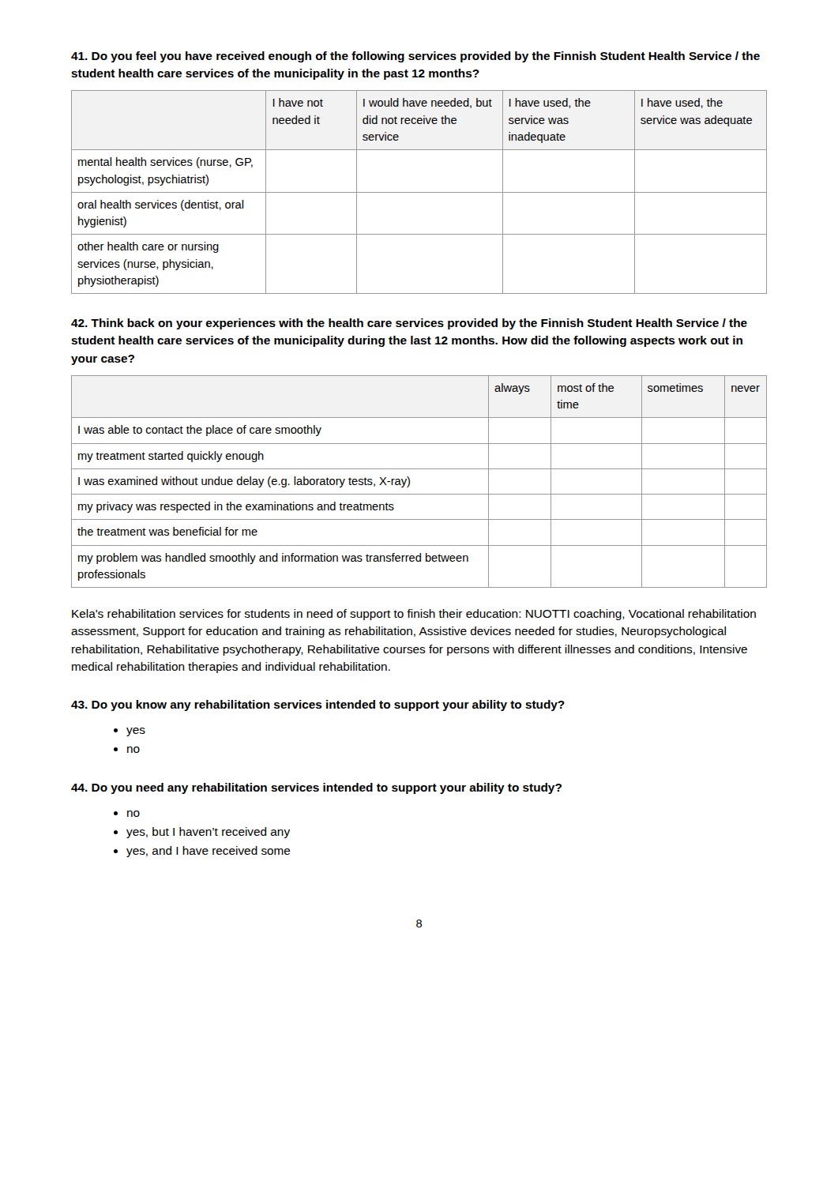41. Do you feel you have received enough of the following services provided by the Finnish Student Health Service / the student health care services of the municipality in the past 12 months?
| | I have not needed it | I would have needed, but did not receive the service | I have used, the service was inadequate | I have used, the service was adequate |
| --- | --- | --- | --- | --- |
| mental health services (nurse, GP, psychologist, psychiatrist) | | | | |
| oral health services (dentist, oral hygienist) | | | | |
| other health care or nursing services (nurse, physician, physiotherapist) | | | | |
42. Think back on your experiences with the health care services provided by the Finnish Student Health Service / the student health care services of the municipality during the last 12 months. How did the following aspects work out in your case?
| | always | most of the time | sometimes | never |
| --- | --- | --- | --- | --- |
| I was able to contact the place of care smoothly | | | | |
| my treatment started quickly enough | | | | |
| I was examined without undue delay (e.g. laboratory tests, X-ray) | | | | |
| my privacy was respected in the examinations and treatments | | | | |
| the treatment was beneficial for me | | | | |
| my problem was handled smoothly and information was transferred between professionals | | | | |
Kela's rehabilitation services for students in need of support to finish their education: NUOTTI coaching, Vocational rehabilitation assessment, Support for education and training as rehabilitation, Assistive devices needed for studies, Neuropsychological rehabilitation, Rehabilitative psychotherapy, Rehabilitative courses for persons with different illnesses and conditions, Intensive medical rehabilitation therapies and individual rehabilitation.
43. Do you know any rehabilitation services intended to support your ability to study?
yes
no
44. Do you need any rehabilitation services intended to support your ability to study?
no
yes, but I haven’t received any
yes, and I have received some
8